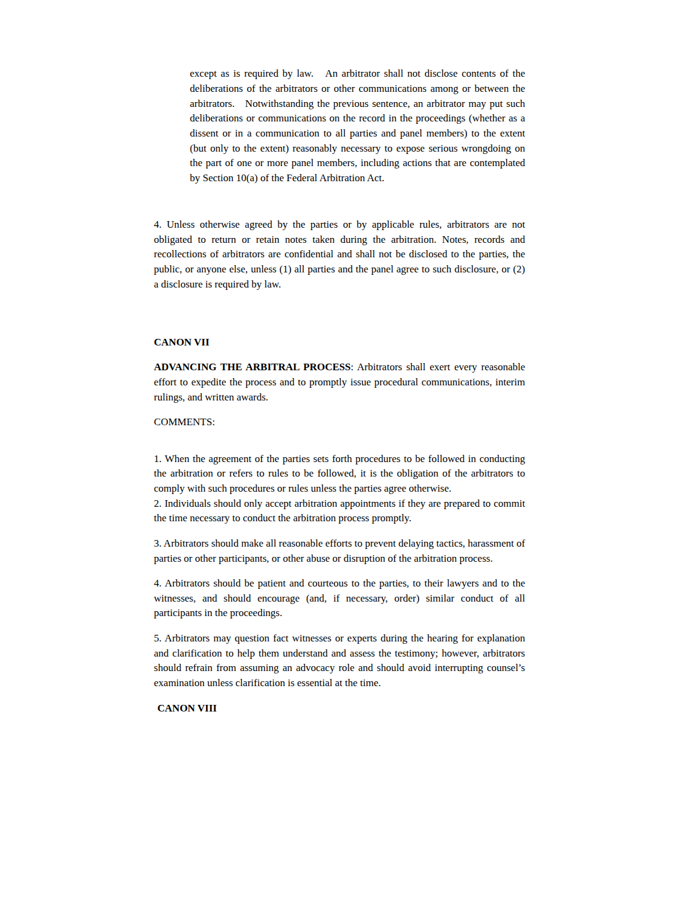except as is required by law. An arbitrator shall not disclose contents of the deliberations of the arbitrators or other communications among or between the arbitrators. Notwithstanding the previous sentence, an arbitrator may put such deliberations or communications on the record in the proceedings (whether as a dissent or in a communication to all parties and panel members) to the extent (but only to the extent) reasonably necessary to expose serious wrongdoing on the part of one or more panel members, including actions that are contemplated by Section 10(a) of the Federal Arbitration Act.
4. Unless otherwise agreed by the parties or by applicable rules, arbitrators are not obligated to return or retain notes taken during the arbitration. Notes, records and recollections of arbitrators are confidential and shall not be disclosed to the parties, the public, or anyone else, unless (1) all parties and the panel agree to such disclosure, or (2) a disclosure is required by law.
CANON VII
ADVANCING THE ARBITRAL PROCESS: Arbitrators shall exert every reasonable effort to expedite the process and to promptly issue procedural communications, interim rulings, and written awards.
COMMENTS:
1. When the agreement of the parties sets forth procedures to be followed in conducting the arbitration or refers to rules to be followed, it is the obligation of the arbitrators to comply with such procedures or rules unless the parties agree otherwise.
2. Individuals should only accept arbitration appointments if they are prepared to commit the time necessary to conduct the arbitration process promptly.
3. Arbitrators should make all reasonable efforts to prevent delaying tactics, harassment of parties or other participants, or other abuse or disruption of the arbitration process.
4. Arbitrators should be patient and courteous to the parties, to their lawyers and to the witnesses, and should encourage (and, if necessary, order) similar conduct of all participants in the proceedings.
5. Arbitrators may question fact witnesses or experts during the hearing for explanation and clarification to help them understand and assess the testimony; however, arbitrators should refrain from assuming an advocacy role and should avoid interrupting counsel’s examination unless clarification is essential at the time.
CANON VIII